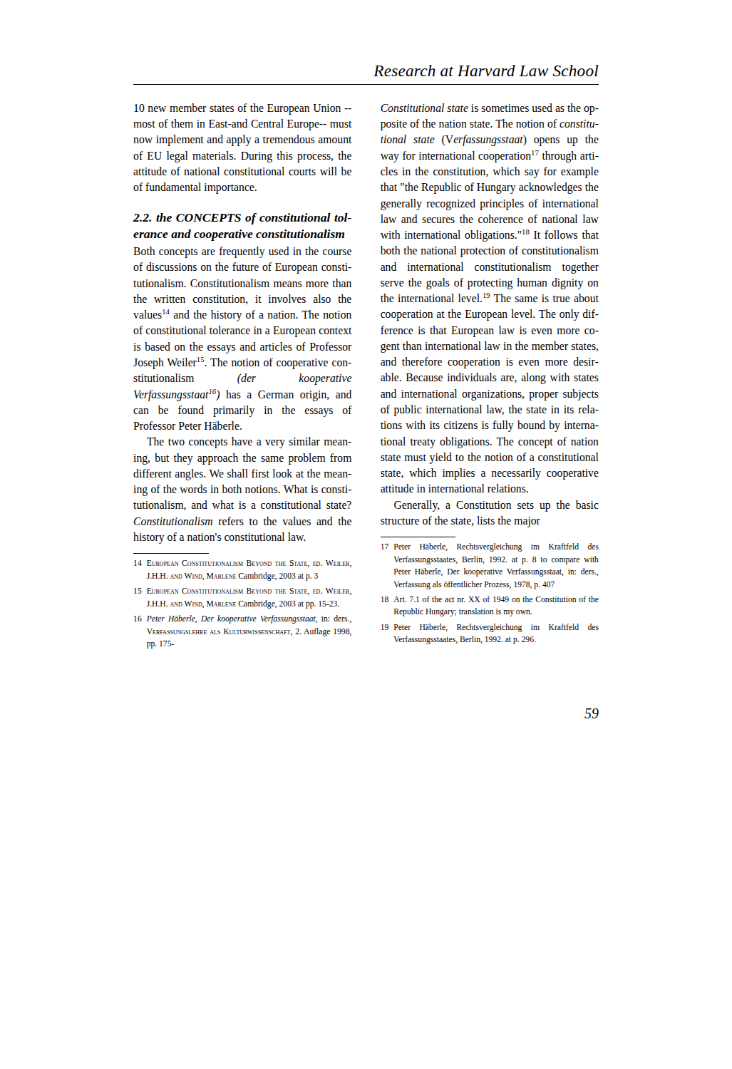Research at Harvard Law School
10 new member states of the European Union -- most of them in East-and Central Europe-- must now implement and apply a tremendous amount of EU legal materials. During this process, the attitude of national constitutional courts will be of fundamental importance.
2.2. the CONCEPTS of constitutional tolerance and cooperative constitutionalism
Both concepts are frequently used in the course of discussions on the future of European constitutionalism. Constitutionalism means more than the written constitution, it involves also the values14 and the history of a nation. The notion of constitutional tolerance in a European context is based on the essays and articles of Professor Joseph Weiler15. The notion of cooperative constitutionalism (der kooperative Verfassungsstaat16) has a German origin, and can be found primarily in the essays of Professor Peter Häberle.
The two concepts have a very similar meaning, but they approach the same problem from different angles. We shall first look at the meaning of the words in both notions. What is constitutionalism, and what is a constitutional state? Constitutionalism refers to the values and the history of a nation's constitutional law.
14 European Constitutionalism Beyond the State, ed. Weiler, J.H.H. and Wind, Marlene Cambridge, 2003 at p. 3
15 European Constitutionalism Beyond the State, ed. Weiler, J.H.H. and Wind, Marlene Cambridge, 2003 at pp. 15-23.
16 Peter Häberle, Der kooperative Verfassungsstaat, in: ders., Verfassungslehre als Kulturwissenschaft, 2. Auflage 1998, pp. 175-
Constitutional state is sometimes used as the opposite of the nation state. The notion of constitutional state (Verfassungsstaat) opens up the way for international cooperation17 through articles in the constitution, which say for example that "the Republic of Hungary acknowledges the generally recognized principles of international law and secures the coherence of national law with international obligations."18 It follows that both the national protection of constitutionalism and international constitutionalism together serve the goals of protecting human dignity on the international level.19 The same is true about cooperation at the European level. The only difference is that European law is even more cogent than international law in the member states, and therefore cooperation is even more desirable. Because individuals are, along with states and international organizations, proper subjects of public international law, the state in its relations with its citizens is fully bound by international treaty obligations. The concept of nation state must yield to the notion of a constitutional state, which implies a necessarily cooperative attitude in international relations.
Generally, a Constitution sets up the basic structure of the state, lists the major
17 Peter Häberle, Rechtsvergleichung im Kraftfeld des Verfassungsstaates, Berlin, 1992. at p. 8 to compare with Peter Häberle, Der kooperative Verfassungsstaat, in: ders., Verfassung als öffentlicher Prozess, 1978, p. 407
18 Art. 7.1 of the act nr. XX of 1949 on the Constitution of the Republic Hungary; translation is my own.
19 Peter Häberle, Rechtsvergleichung im Kraftfeld des Verfassungsstaates, Berlin, 1992. at p. 296.
59